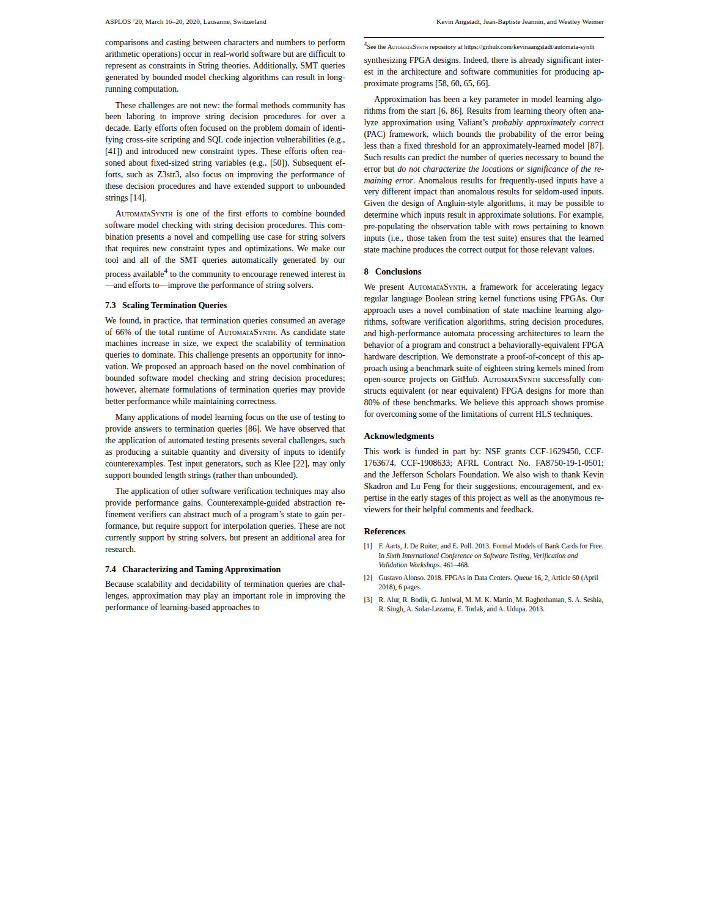ASPLOS ’20, March 16–20, 2020, Lausanne, Switzerland Kevin Angstadt, Jean-Baptiste Jeannin, and Westley Weimer
comparisons and casting between characters and numbers to perform arithmetic operations) occur in real-world software but are difficult to represent as constraints in String theories. Additionally, SMT queries generated by bounded model checking algorithms can result in long-running computation.
These challenges are not new: the formal methods community has been laboring to improve string decision procedures for over a decade. Early efforts often focused on the problem domain of identifying cross-site scripting and SQL code injection vulnerabilities (e.g., [41]) and introduced new constraint types. These efforts often reasoned about fixed-sized string variables (e.g., [50]). Subsequent efforts, such as Z3str3, also focus on improving the performance of these decision procedures and have extended support to unbounded strings [14].
AutomataSynth is one of the first efforts to combine bounded software model checking with string decision procedures. This combination presents a novel and compelling use case for string solvers that requires new constraint types and optimizations. We make our tool and all of the SMT queries automatically generated by our process available4 to the community to encourage renewed interest in—and efforts to—improve the performance of string solvers.
7.3 Scaling Termination Queries
We found, in practice, that termination queries consumed an average of 66% of the total runtime of AutomataSynth. As candidate state machines increase in size, we expect the scalability of termination queries to dominate. This challenge presents an opportunity for innovation. We proposed an approach based on the novel combination of bounded software model checking and string decision procedures; however, alternate formulations of termination queries may provide better performance while maintaining correctness.
Many applications of model learning focus on the use of testing to provide answers to termination queries [86]. We have observed that the application of automated testing presents several challenges, such as producing a suitable quantity and diversity of inputs to identify counterexamples. Test input generators, such as Klee [22], may only support bounded length strings (rather than unbounded).
The application of other software verification techniques may also provide performance gains. Counterexample-guided abstraction refinement verifiers can abstract much of a program’s state to gain performance, but require support for interpolation queries. These are not currently support by string solvers, but present an additional area for research.
7.4 Characterizing and Taming Approximation
Because scalability and decidability of termination queries are challenges, approximation may play an important role in improving the performance of learning-based approaches to
4See the AutomataSynth repository at https://github.com/kevinaangstadt/automata-synth
synthesizing FPGA designs. Indeed, there is already significant interest in the architecture and software communities for producing approximate programs [58, 60, 65, 66].
Approximation has been a key parameter in model learning algorithms from the start [6, 86]. Results from learning theory often analyze approximation using Valiant’s probably approximately correct (PAC) framework, which bounds the probability of the error being less than a fixed threshold for an approximately-learned model [87]. Such results can predict the number of queries necessary to bound the error but do not characterize the locations or significance of the remaining error. Anomalous results for frequently-used inputs have a very different impact than anomalous results for seldom-used inputs. Given the design of Angluin-style algorithms, it may be possible to determine which inputs result in approximate solutions. For example, pre-populating the observation table with rows pertaining to known inputs (i.e., those taken from the test suite) ensures that the learned state machine produces the correct output for those relevant values.
8 Conclusions
We present AutomataSynth, a framework for accelerating legacy regular language Boolean string kernel functions using FPGAs. Our approach uses a novel combination of state machine learning algorithms, software verification algorithms, string decision procedures, and high-performance automata processing architectures to learn the behavior of a program and construct a behaviorally-equivalent FPGA hardware description. We demonstrate a proof-of-concept of this approach using a benchmark suite of eighteen string kernels mined from open-source projects on GitHub. AutomataSynth successfully constructs equivalent (or near equivalent) FPGA designs for more than 80% of these benchmarks. We believe this approach shows promise for overcoming some of the limitations of current HLS techniques.
Acknowledgments
This work is funded in part by: NSF grants CCF-1629450, CCF-1763674, CCF-1908633; AFRL Contract No. FA8750-19-1-0501; and the Jefferson Scholars Foundation. We also wish to thank Kevin Skadron and Lu Feng for their suggestions, encouragement, and expertise in the early stages of this project as well as the anonymous reviewers for their helpful comments and feedback.
References
F. Aarts, J. De Ruiter, and E. Poll. 2013. Formal Models of Bank Cards for Free. In Sixth International Conference on Software Testing, Verification and Validation Workshops. 461–468.
Gustavo Alonso. 2018. FPGAs in Data Centers. Queue 16, 2, Article 60 (April 2018), 6 pages.
R. Alur, R. Bodik, G. Juniwal, M. M. K. Martin, M. Raghothaman, S. A. Seshia, R. Singh, A. Solar-Lezama, E. Torlak, and A. Udupa. 2013.